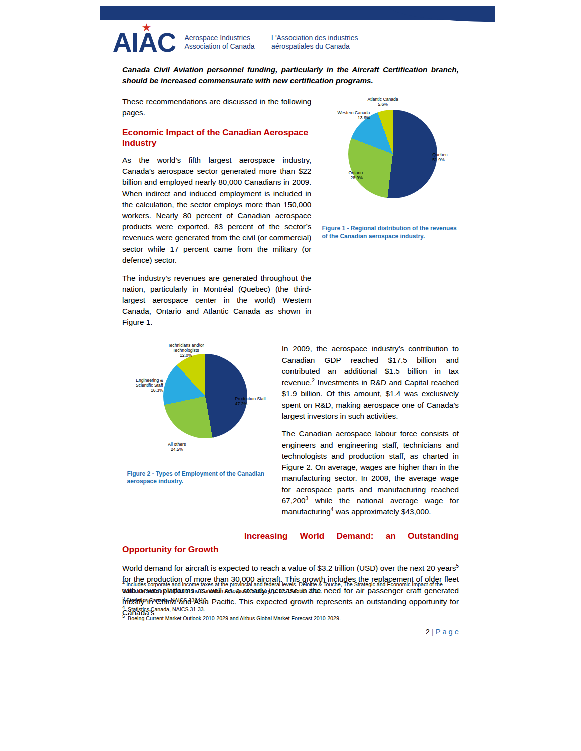★AIAC
Aerospace Industries Association of Canada
L'Association des industries aérospatiales du Canada
Canada Civil Aviation personnel funding, particularly in the Aircraft Certification branch, should be increased commensurate with new certification programs.
These recommendations are discussed in the following pages.
Economic Impact of the Canadian Aerospace Industry
As the world’s fifth largest aerospace industry, Canada’s aerospace sector generated more than $22 billion and employed nearly 80,000 Canadians in 2009. When indirect and induced employment is included in the calculation, the sector employs more than 150,000 workers. Nearly 80 percent of Canadian aerospace products were exported. 83 percent of the sector’s revenues were generated from the civil (or commercial) sector while 17 percent came from the military (or defence) sector.
The industry’s revenues are generated throughout the nation, particularly in Montréal (Quebec) (the third-largest aerospace center in the world) Western Canada, Ontario and Atlantic Canada as shown in Figure 1.
Atlantic Canada
5.6%
Western Canada
13.6%
Quebec
51.9%
Ontario
28.9%
Figure 1 - Regional distribution of the revenues of the Canadian aerospace industry.
Technicians and/or
Technologists
12.0%
Engineering &
Scientific Staff
16.3%
Production Staff
47.2%
All others
24.5%
Figure 2 - Types of Employment of the Canadian aerospace industry.
In 2009, the aerospace industry’s contribution to Canadian GDP reached $17.5 billion and contributed an additional $1.5 billion in tax revenue.2 Investments in R&D and Capital reached $1.9 billion. Of this amount, $1.4 was exclusively spent on R&D, making aerospace one of Canada’s largest investors in such activities.
The Canadian aerospace labour force consists of engineers and engineering staff, technicians and technologists and production staff, as charted in Figure 2. On average, wages are higher than in the manufacturing sector. In 2008, the average wage for aerospace parts and manufacturing reached 67,2003 while the national average wage for manufacturing4 was approximately $43,000.
Increasing World Demand: an Outstanding
Opportunity for Growth
World demand for aircraft is expected to reach a value of $3.2 trillion (USD) over the next 20 years5 for the production of more than 30,000 aircraft. This growth includes the replacement of older fleet with newer platforms as well as a steady increase in the need for air passenger craft generated mostly in China and Asia Pacific. This expected growth represents an outstanding opportunity for Canada’s
2 Includes corporate and income taxes at the provincial and federal levels. Deloitte & Touche, The Strategic and Economic Impact of the Canadian Industry, Impact of the Canadian Aerospace Industry, p. 27. October 2010.
3 Statistics Canada, NAICS 336410.
4 Statistics Canada, NAICS 31-33.
5 Boeing Current Market Outlook 2010-2029 and Airbus Global Market Forecast 2010-2029.
2 | P a g e